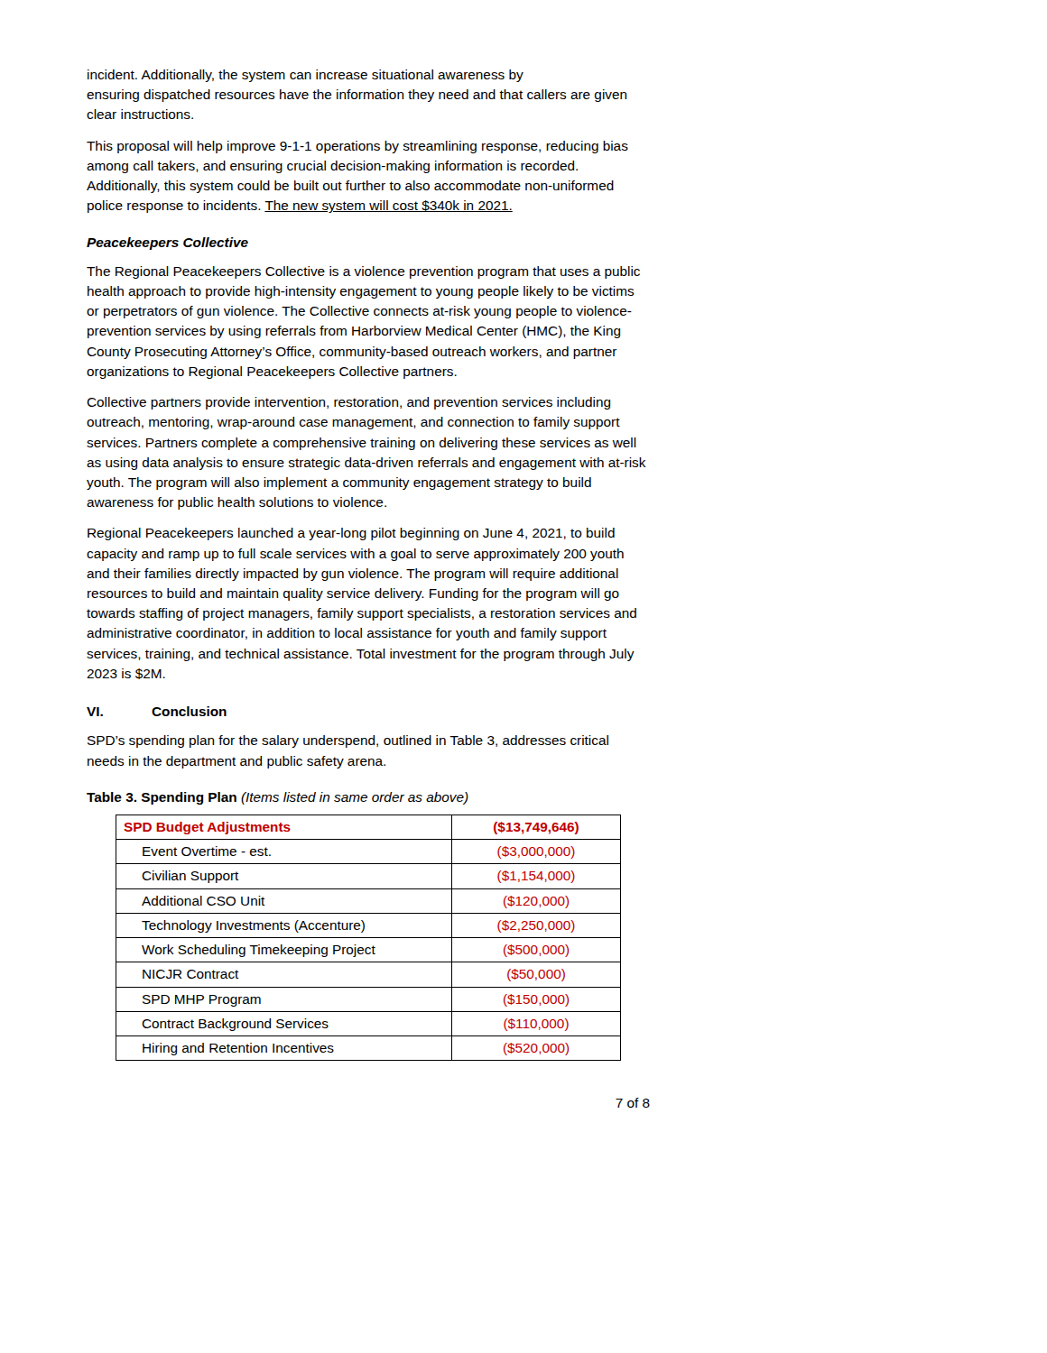incident. Additionally, the system can increase situational awareness by
ensuring dispatched resources have the information they need and that callers are given clear instructions.
This proposal will help improve 9-1-1 operations by streamlining response, reducing bias among call takers, and ensuring crucial decision-making information is recorded. Additionally, this system could be built out further to also accommodate non-uniformed police response to incidents. The new system will cost $340k in 2021.
Peacekeepers Collective
The Regional Peacekeepers Collective is a violence prevention program that uses a public health approach to provide high-intensity engagement to young people likely to be victims or perpetrators of gun violence. The Collective connects at-risk young people to violence-prevention services by using referrals from Harborview Medical Center (HMC), the King County Prosecuting Attorney’s Office, community-based outreach workers, and partner organizations to Regional Peacekeepers Collective partners.
Collective partners provide intervention, restoration, and prevention services including outreach, mentoring, wrap-around case management, and connection to family support services. Partners complete a comprehensive training on delivering these services as well as using data analysis to ensure strategic data-driven referrals and engagement with at-risk youth. The program will also implement a community engagement strategy to build awareness for public health solutions to violence.
Regional Peacekeepers launched a year-long pilot beginning on June 4, 2021, to build capacity and ramp up to full scale services with a goal to serve approximately 200 youth and their families directly impacted by gun violence. The program will require additional resources to build and maintain quality service delivery. Funding for the program will go towards staffing of project managers, family support specialists, a restoration services and administrative coordinator, in addition to local assistance for youth and family support services, training, and technical assistance. Total investment for the program through July 2023 is $2M.
VI. Conclusion
SPD’s spending plan for the salary underspend, outlined in Table 3, addresses critical needs in the department and public safety arena.
Table 3. Spending Plan (Items listed in same order as above)
| SPD Budget Adjustments | ($13,749,646) |
| Event Overtime - est. | ($3,000,000) |
| Civilian Support | ($1,154,000) |
| Additional CSO Unit | ($120,000) |
| Technology Investments (Accenture) | ($2,250,000) |
| Work Scheduling Timekeeping Project | ($500,000) |
| NICJR Contract | ($50,000) |
| SPD MHP Program | ($150,000) |
| Contract Background Services | ($110,000) |
| Hiring and Retention Incentives | ($520,000) |
7 of 8